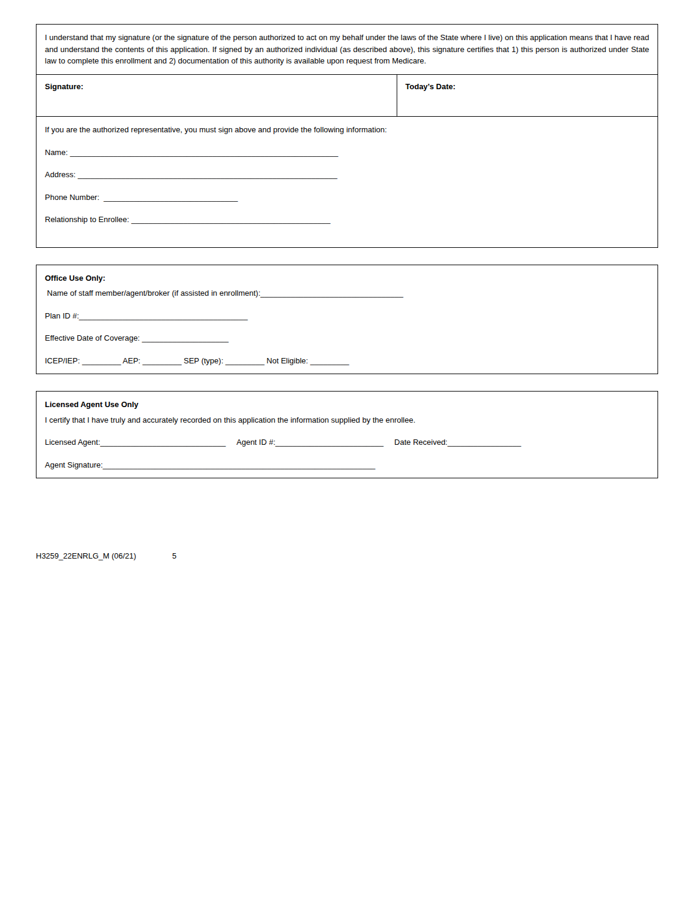I understand that my signature (or the signature of the person authorized to act on my behalf under the laws of the State where I live) on this application means that I have read and understand the contents of this application. If signed by an authorized individual (as described above), this signature certifies that 1) this person is authorized under State law to complete this enrollment and 2) documentation of this authority is available upon request from Medicare.
| Signature: | Today’s Date: |
If you are the authorized representative, you must sign above and provide the following information:
Name: ______________________________________________________________
Address: ____________________________________________________________
Phone Number: _______________________________
Relationship to Enrollee: ______________________________________________
Office Use Only:
Name of staff member/agent/broker (if assisted in enrollment):_________________________________
Plan ID #:_______________________________________
Effective Date of Coverage: ____________________
ICEP/IEP: _________ AEP: _________ SEP (type): _________ Not Eligible: _________
Licensed Agent Use Only
I certify that I have truly and accurately recorded on this application the information supplied by the enrollee.
Licensed Agent:_____________________________ Agent ID #:_________________________ Date Received:_________________
Agent Signature:_______________________________________________________________
H3259_22ENRLG_M (06/21) 5